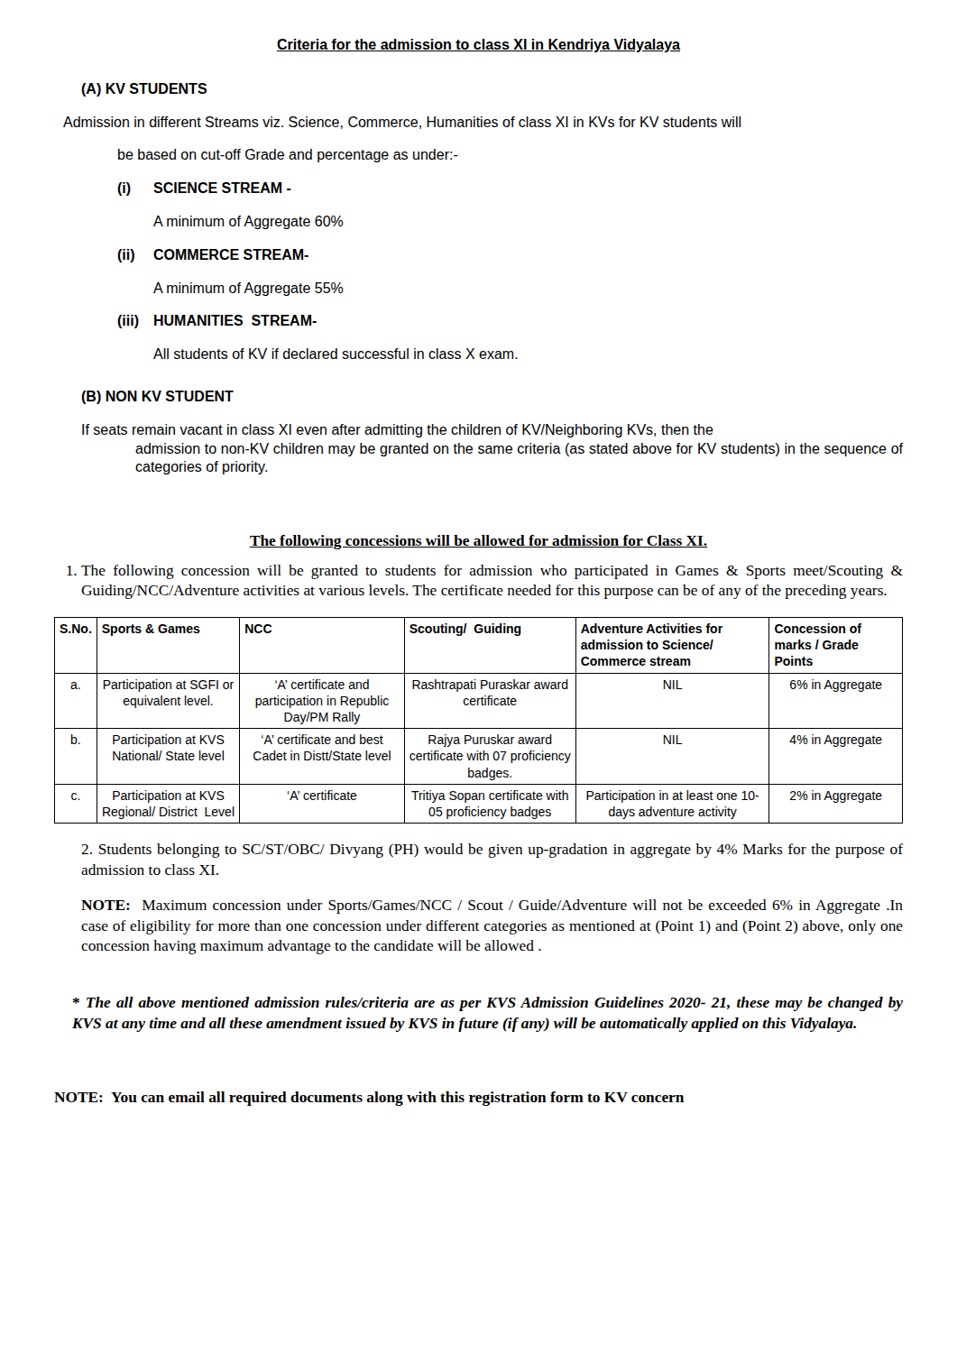Criteria for the admission to class XI in Kendriya Vidyalaya
(A) KV STUDENTS
Admission in different Streams viz. Science, Commerce, Humanities of class XI in KVs for KV students will
be based on cut-off Grade and percentage as under:-
(i) SCIENCE STREAM -
A minimum of Aggregate 60%
(ii) COMMERCE STREAM-
A minimum of Aggregate 55%
(iii) HUMANITIES STREAM-
All students of KV if declared successful in class X exam.
(B) NON KV STUDENT
If seats remain vacant in class XI even after admitting the children of KV/Neighboring KVs, then the admission to non-KV children may be granted on the same criteria (as stated above for KV students) in the sequence of categories of priority.
The following concessions will be allowed for admission for Class XI.
The following concession will be granted to students for admission who participated in Games & Sports meet/Scouting & Guiding/NCC/Adventure activities at various levels. The certificate needed for this purpose can be of any of the preceding years.
| S.No. | Sports & Games | NCC | Scouting/ Guiding | Adventure Activities for admission to Science/ Commerce stream | Concession of marks / Grade Points |
| --- | --- | --- | --- | --- | --- |
| a. | Participation at SGFI or equivalent level. | ‘A’ certificate and participation in Republic Day/PM Rally | Rashtrapati Puraskar award certificate | NIL | 6% in Aggregate |
| b. | Participation at KVS National/ State level | ‘A’ certificate and best Cadet in Distt/State level | Rajya Puruskar award certificate with 07 proficiency badges. | NIL | 4% in Aggregate |
| c. | Participation at KVS Regional/ District Level | ‘A’ certificate | Tritiya Sopan certificate with 05 proficiency badges | Participation in at least one 10-days adventure activity | 2% in Aggregate |
2. Students belonging to SC/ST/OBC/ Divyang (PH) would be given up-gradation in aggregate by 4% Marks for the purpose of admission to class XI.
NOTE: Maximum concession under Sports/Games/NCC / Scout / Guide/Adventure will not be exceeded 6% in Aggregate .In case of eligibility for more than one concession under different categories as mentioned at (Point 1) and (Point 2) above, only one concession having maximum advantage to the candidate will be allowed .
* The all above mentioned admission rules/criteria are as per KVS Admission Guidelines 2020- 21, these may be changed by KVS at any time and all these amendment issued by KVS in future (if any) will be automatically applied on this Vidyalaya.
NOTE: You can email all required documents along with this registration form to KV concern